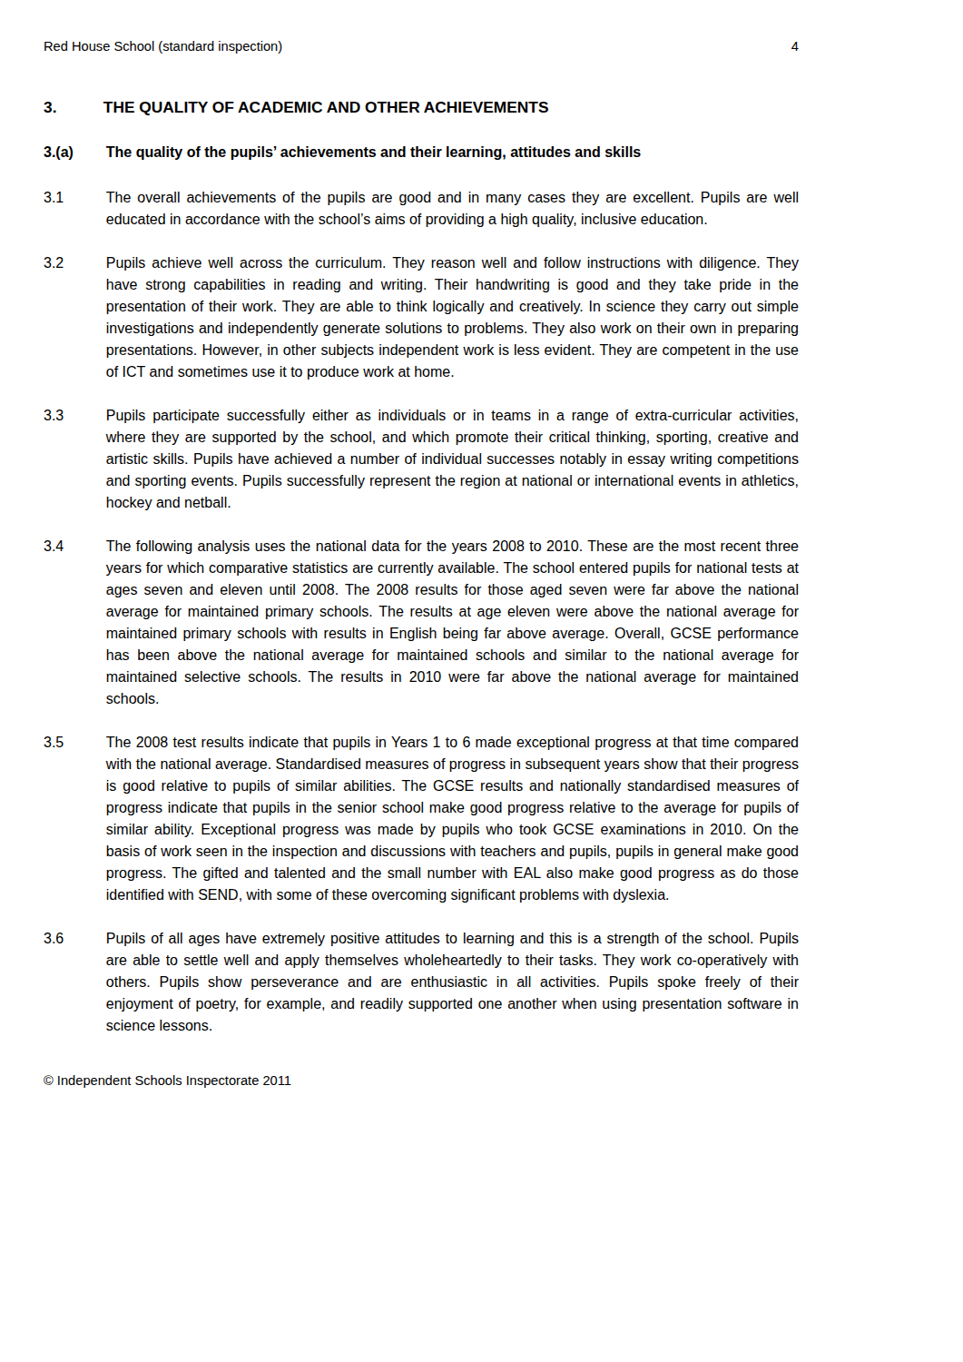Red House School (standard inspection)
4
3. THE QUALITY OF ACADEMIC AND OTHER ACHIEVEMENTS
3.(a) The quality of the pupils’ achievements and their learning, attitudes and skills
3.1
The overall achievements of the pupils are good and in many cases they are excellent. Pupils are well educated in accordance with the school’s aims of providing a high quality, inclusive education.
3.2
Pupils achieve well across the curriculum. They reason well and follow instructions with diligence. They have strong capabilities in reading and writing. Their handwriting is good and they take pride in the presentation of their work. They are able to think logically and creatively. In science they carry out simple investigations and independently generate solutions to problems. They also work on their own in preparing presentations. However, in other subjects independent work is less evident. They are competent in the use of ICT and sometimes use it to produce work at home.
3.3
Pupils participate successfully either as individuals or in teams in a range of extra-curricular activities, where they are supported by the school, and which promote their critical thinking, sporting, creative and artistic skills. Pupils have achieved a number of individual successes notably in essay writing competitions and sporting events. Pupils successfully represent the region at national or international events in athletics, hockey and netball.
3.4
The following analysis uses the national data for the years 2008 to 2010. These are the most recent three years for which comparative statistics are currently available. The school entered pupils for national tests at ages seven and eleven until 2008. The 2008 results for those aged seven were far above the national average for maintained primary schools. The results at age eleven were above the national average for maintained primary schools with results in English being far above average. Overall, GCSE performance has been above the national average for maintained schools and similar to the national average for maintained selective schools. The results in 2010 were far above the national average for maintained schools.
3.5
The 2008 test results indicate that pupils in Years 1 to 6 made exceptional progress at that time compared with the national average. Standardised measures of progress in subsequent years show that their progress is good relative to pupils of similar abilities. The GCSE results and nationally standardised measures of progress indicate that pupils in the senior school make good progress relative to the average for pupils of similar ability. Exceptional progress was made by pupils who took GCSE examinations in 2010. On the basis of work seen in the inspection and discussions with teachers and pupils, pupils in general make good progress. The gifted and talented and the small number with EAL also make good progress as do those identified with SEND, with some of these overcoming significant problems with dyslexia.
3.6
Pupils of all ages have extremely positive attitudes to learning and this is a strength of the school. Pupils are able to settle well and apply themselves wholeheartedly to their tasks. They work co-operatively with others. Pupils show perseverance and are enthusiastic in all activities. Pupils spoke freely of their enjoyment of poetry, for example, and readily supported one another when using presentation software in science lessons.
© Independent Schools Inspectorate 2011